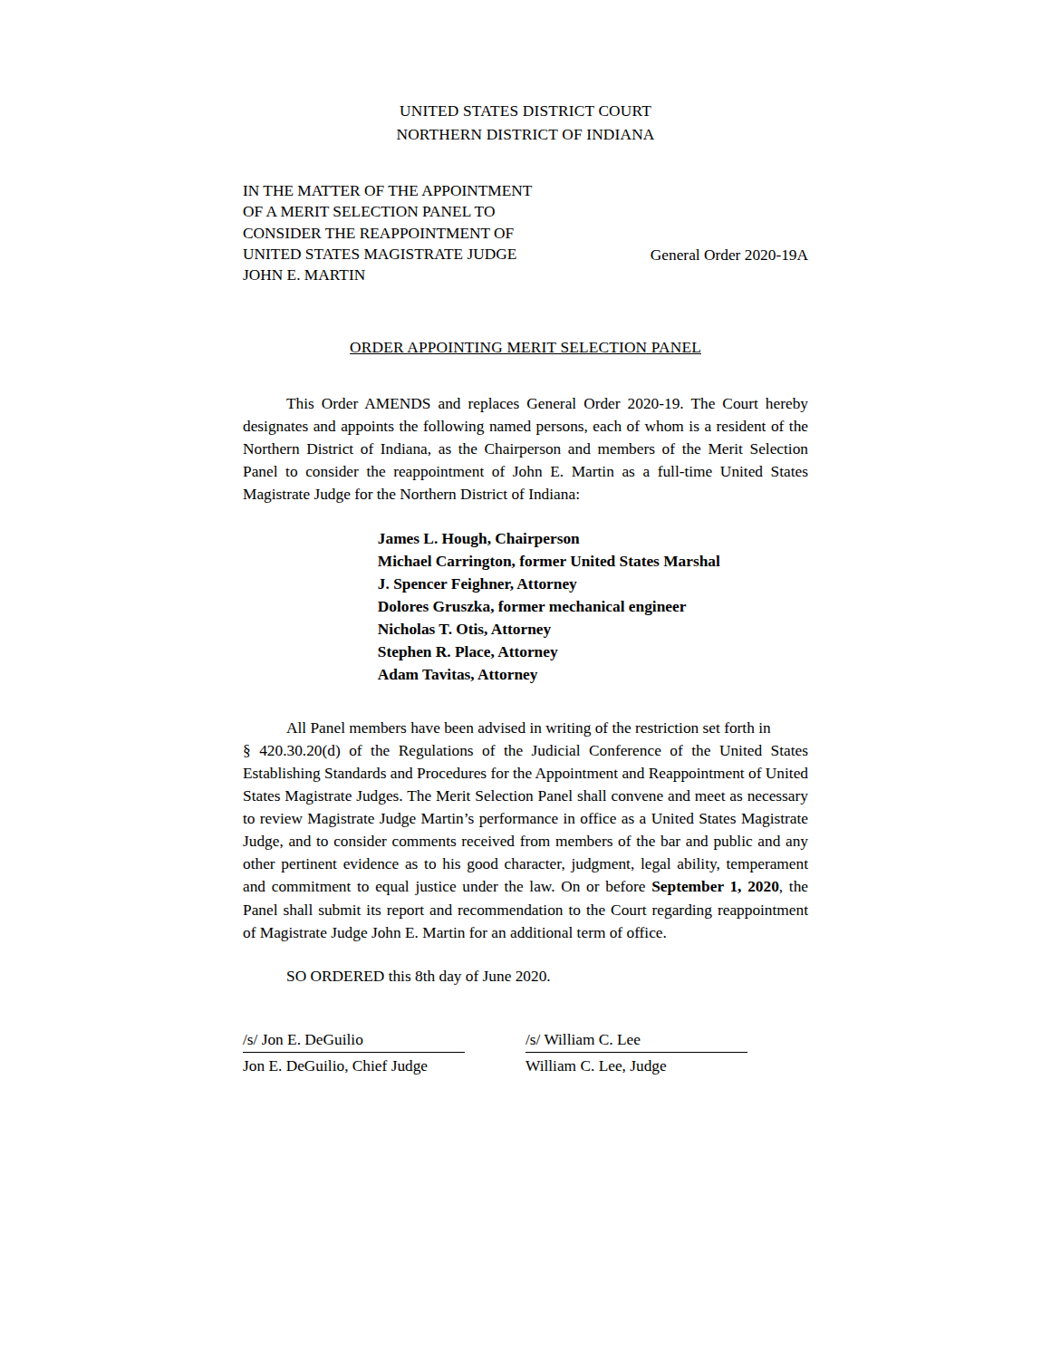UNITED STATES DISTRICT COURT
NORTHERN DISTRICT OF INDIANA
| IN THE MATTER OF THE APPOINTMENT OF A MERIT SELECTION PANEL TO CONSIDER THE REAPPOINTMENT OF UNITED STATES MAGISTRATE JUDGE JOHN E. MARTIN | General Order 2020-19A |
ORDER APPOINTING MERIT SELECTION PANEL
This Order AMENDS and replaces General Order 2020-19. The Court hereby designates and appoints the following named persons, each of whom is a resident of the Northern District of Indiana, as the Chairperson and members of the Merit Selection Panel to consider the reappointment of John E. Martin as a full-time United States Magistrate Judge for the Northern District of Indiana:
James L. Hough, Chairperson
Michael Carrington, former United States Marshal
J. Spencer Feighner, Attorney
Dolores Gruszka, former mechanical engineer
Nicholas T. Otis, Attorney
Stephen R. Place, Attorney
Adam Tavitas, Attorney
All Panel members have been advised in writing of the restriction set forth in
§ 420.30.20(d) of the Regulations of the Judicial Conference of the United States Establishing Standards and Procedures for the Appointment and Reappointment of United States Magistrate Judges. The Merit Selection Panel shall convene and meet as necessary to review Magistrate Judge Martin’s performance in office as a United States Magistrate Judge, and to consider comments received from members of the bar and public and any other pertinent evidence as to his good character, judgment, legal ability, temperament and commitment to equal justice under the law. On or before September 1, 2020, the Panel shall submit its report and recommendation to the Court regarding reappointment of Magistrate Judge John E. Martin for an additional term of office.
SO ORDERED this 8th day of June 2020.
| /s/ Jon E. DeGuilio Jon E. DeGuilio, Chief Judge | /s/ William C. Lee William C. Lee, Judge |